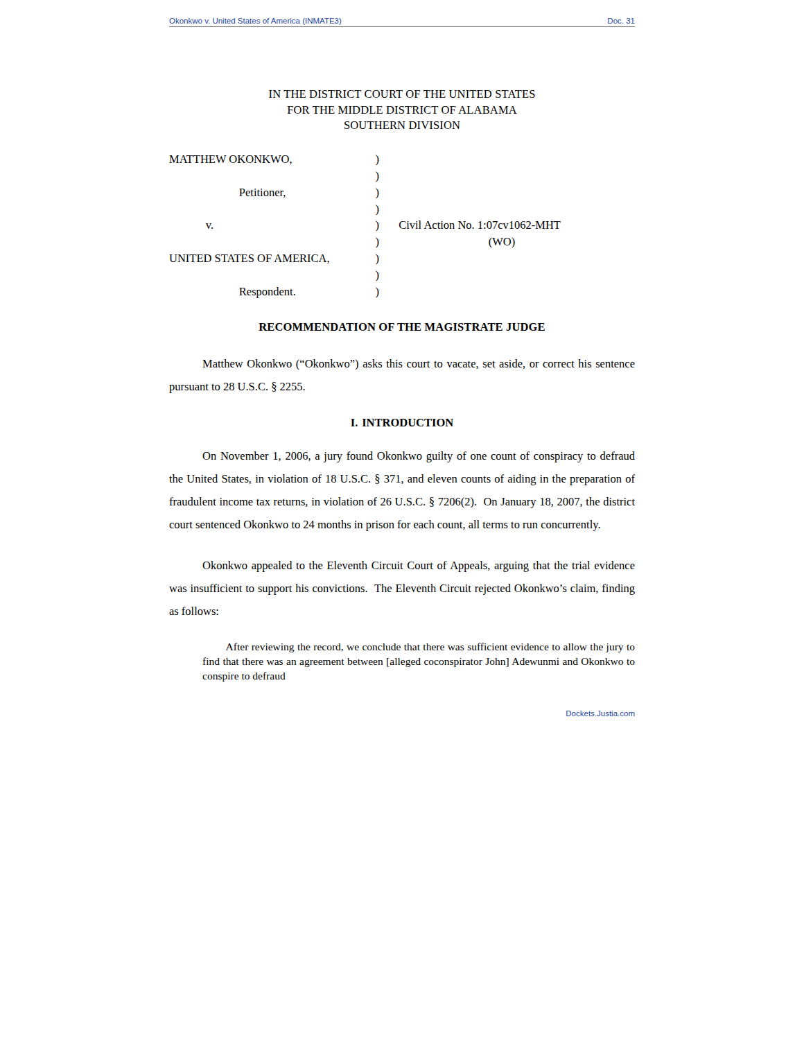Okonkwo v. United States of America (INMATE3) Doc. 31
IN THE DISTRICT COURT OF THE UNITED STATES
FOR THE MIDDLE DISTRICT OF ALABAMA
SOUTHERN DIVISION
| MATTHEW OKONKWO, | ) | |
| | ) | |
| Petitioner, | ) | |
| | ) | |
| v. | ) | Civil Action No. 1:07cv1062-MHT |
| | ) | (WO) |
| UNITED STATES OF AMERICA, | ) | |
| | ) | |
| Respondent. | ) | |
RECOMMENDATION OF THE MAGISTRATE JUDGE
Matthew Okonkwo (“Okonkwo”) asks this court to vacate, set aside, or correct his sentence pursuant to 28 U.S.C. § 2255.
I. INTRODUCTION
On November 1, 2006, a jury found Okonkwo guilty of one count of conspiracy to defraud the United States, in violation of 18 U.S.C. § 371, and eleven counts of aiding in the preparation of fraudulent income tax returns, in violation of 26 U.S.C. § 7206(2). On January 18, 2007, the district court sentenced Okonkwo to 24 months in prison for each count, all terms to run concurrently.
Okonkwo appealed to the Eleventh Circuit Court of Appeals, arguing that the trial evidence was insufficient to support his convictions. The Eleventh Circuit rejected Okonkwo’s claim, finding as follows:
After reviewing the record, we conclude that there was sufficient evidence to allow the jury to find that there was an agreement between [alleged coconspirator John] Adewunmi and Okonkwo to conspire to defraud
Dockets.Justia.com